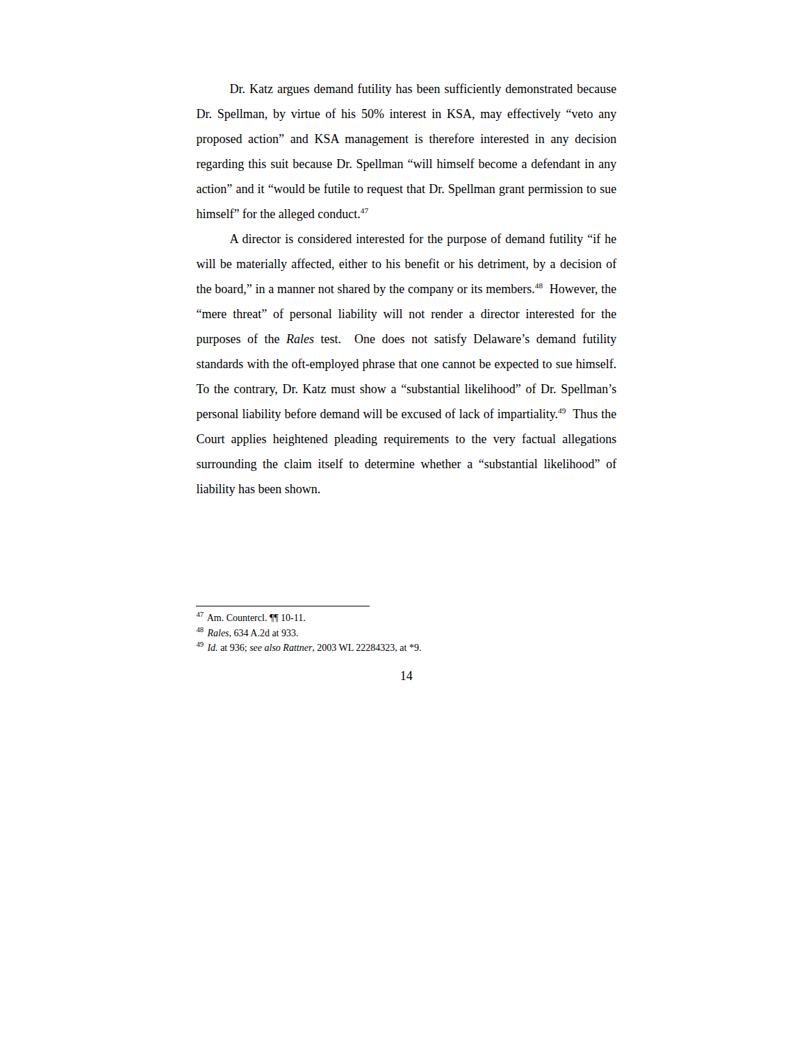Dr. Katz argues demand futility has been sufficiently demonstrated because Dr. Spellman, by virtue of his 50% interest in KSA, may effectively “veto any proposed action” and KSA management is therefore interested in any decision regarding this suit because Dr. Spellman “will himself become a defendant in any action” and it “would be futile to request that Dr. Spellman grant permission to sue himself” for the alleged conduct.47
A director is considered interested for the purpose of demand futility “if he will be materially affected, either to his benefit or his detriment, by a decision of the board,” in a manner not shared by the company or its members.48 However, the “mere threat” of personal liability will not render a director interested for the purposes of the Rales test. One does not satisfy Delaware’s demand futility standards with the oft-employed phrase that one cannot be expected to sue himself. To the contrary, Dr. Katz must show a “substantial likelihood” of Dr. Spellman’s personal liability before demand will be excused of lack of impartiality.49 Thus the Court applies heightened pleading requirements to the very factual allegations surrounding the claim itself to determine whether a “substantial likelihood” of liability has been shown.
47 Am. Countercl. ¶¶ 10-11.
48 Rales, 634 A.2d at 933.
49 Id. at 936; see also Rattner, 2003 WL 22284323, at *9.
14